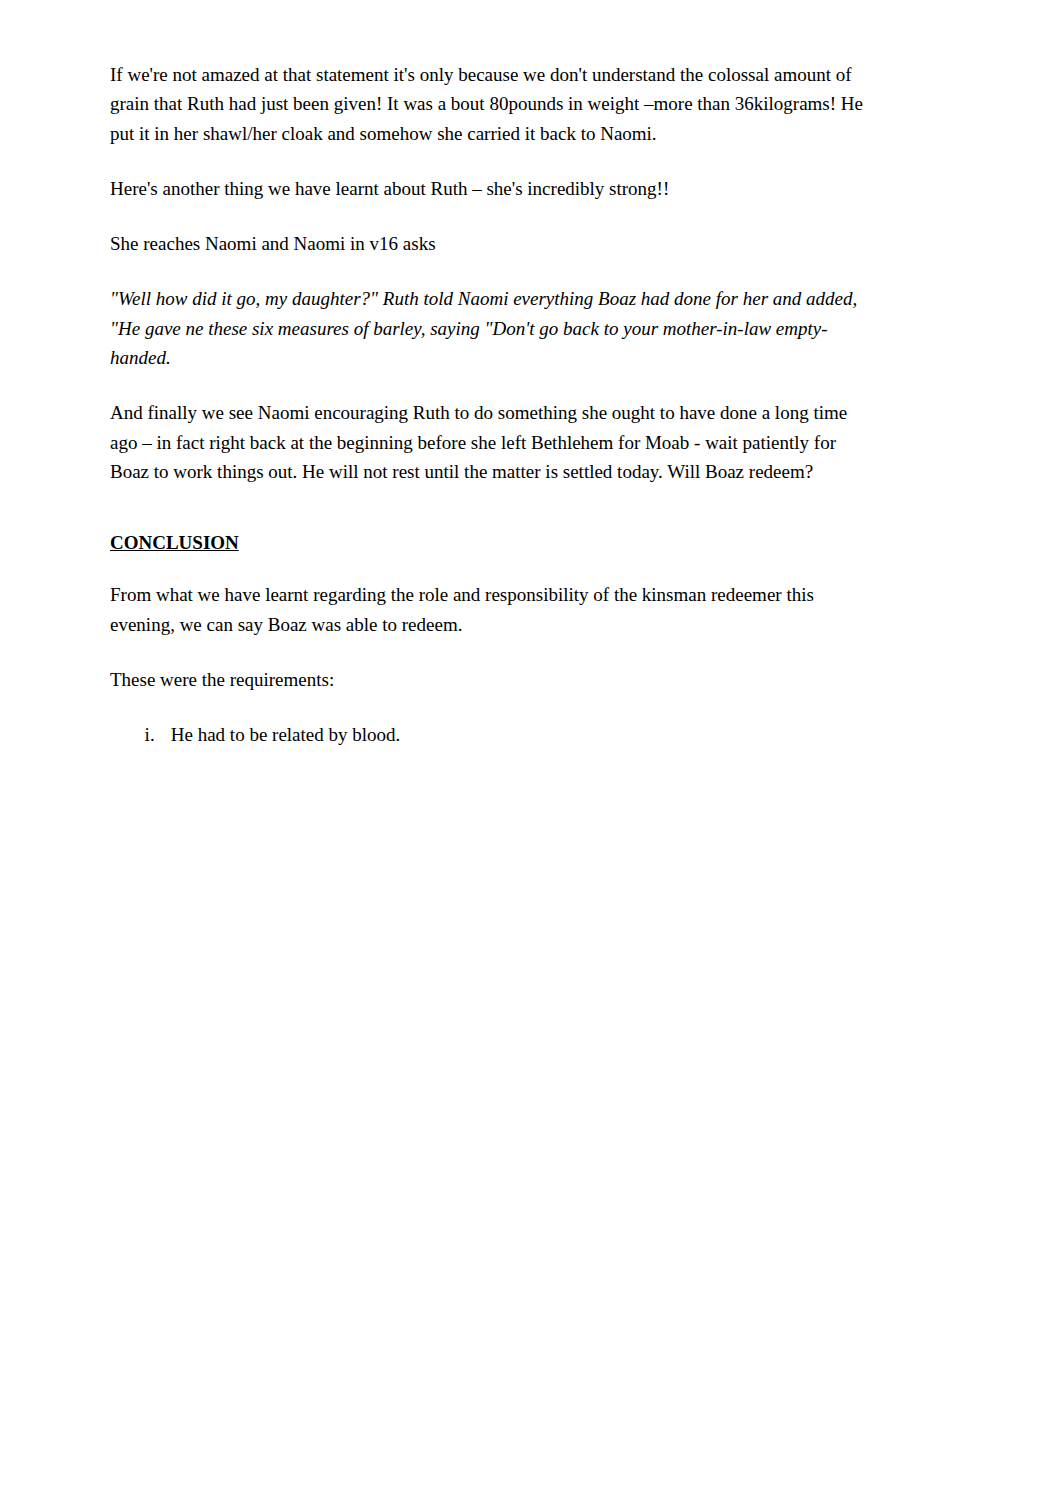If we're not amazed at that statement it's only because we don't understand the colossal amount of grain that Ruth had just been given! It was a bout 80pounds in weight –more than 36kilograms! He put it in her shawl/her cloak and somehow she carried it back to Naomi.
Here's another thing we have learnt about Ruth – she's incredibly strong!!
She reaches Naomi and Naomi in v16 asks
"Well how did it go, my daughter?" Ruth told Naomi everything Boaz had done for her and added, "He gave ne these six measures of barley, saying "Don't go back to your mother-in-law empty-handed.
And finally we see Naomi encouraging Ruth to do something she ought to have done a long time ago – in fact right back at the beginning before she left Bethlehem for Moab - wait patiently for Boaz to work things out. He will not rest until the matter is settled today. Will Boaz redeem?
CONCLUSION
From what we have learnt regarding the role and responsibility of the kinsman redeemer this evening, we can say Boaz was able to redeem.
These were the requirements:
He had to be related by blood.